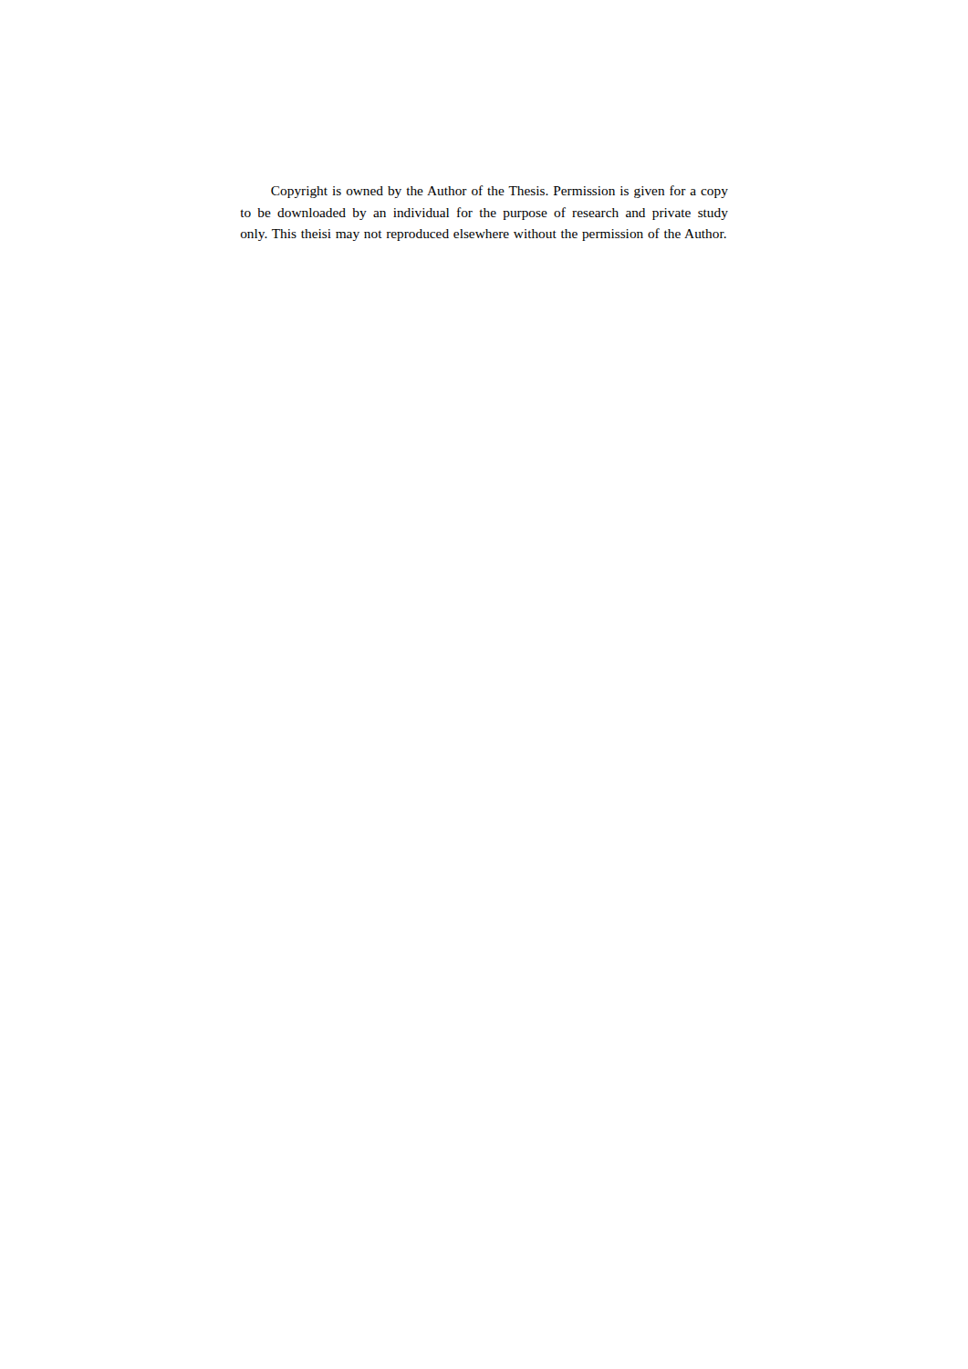Copyright is owned by the Author of the Thesis. Permission is given for a copy to be downloaded by an individual for the purpose of research and private study only. This theisi may not reproduced elsewhere without the permission of the Author.